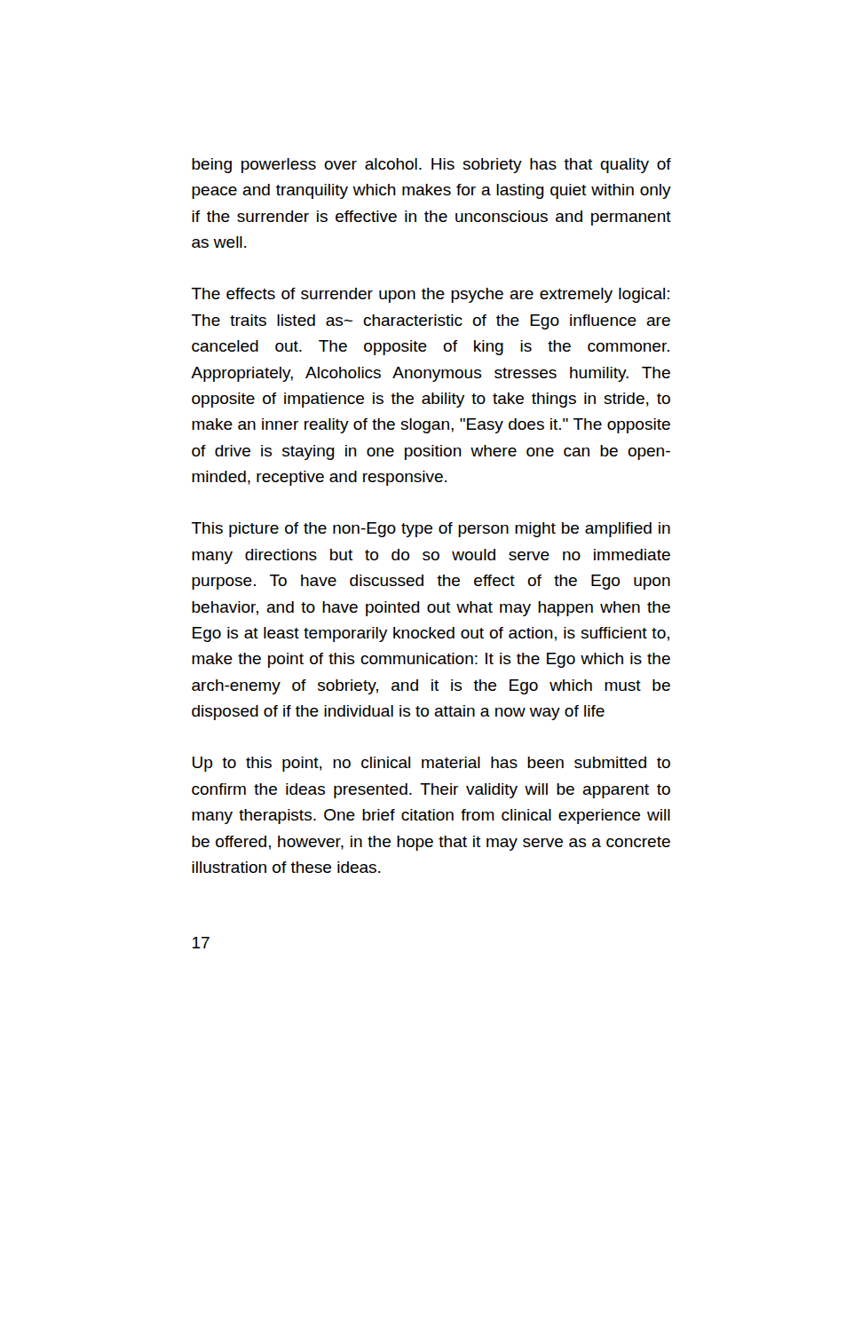being powerless over alcohol. His sobriety has that quality of peace and tranquility which makes for a lasting quiet within only if the surrender is effective in the unconscious and permanent as well.
The effects of surrender upon the psyche are extremely logical: The traits listed as~ characteristic of the Ego influence are canceled out. The opposite of king is the commoner. Appropriately, Alcoholics Anonymous stresses humility. The opposite of impatience is the ability to take things in stride, to make an inner reality of the slogan, "Easy does it." The opposite of drive is staying in one position where one can be open-minded, receptive and responsive.
This picture of the non-Ego type of person might be amplified in many directions but to do so would serve no immediate purpose. To have discussed the effect of the Ego upon behavior, and to have pointed out what may happen when the Ego is at least temporarily knocked out of action, is sufficient to, make the point of this communication: It is the Ego which is the arch-enemy of sobriety, and it is the Ego which must be disposed of if the individual is to attain a now way of life
Up to this point, no clinical material has been submitted to confirm the ideas presented. Their validity will be apparent to many therapists. One brief citation from clinical experience will be offered, however, in the hope that it may serve as a concrete illustration of these ideas.
17